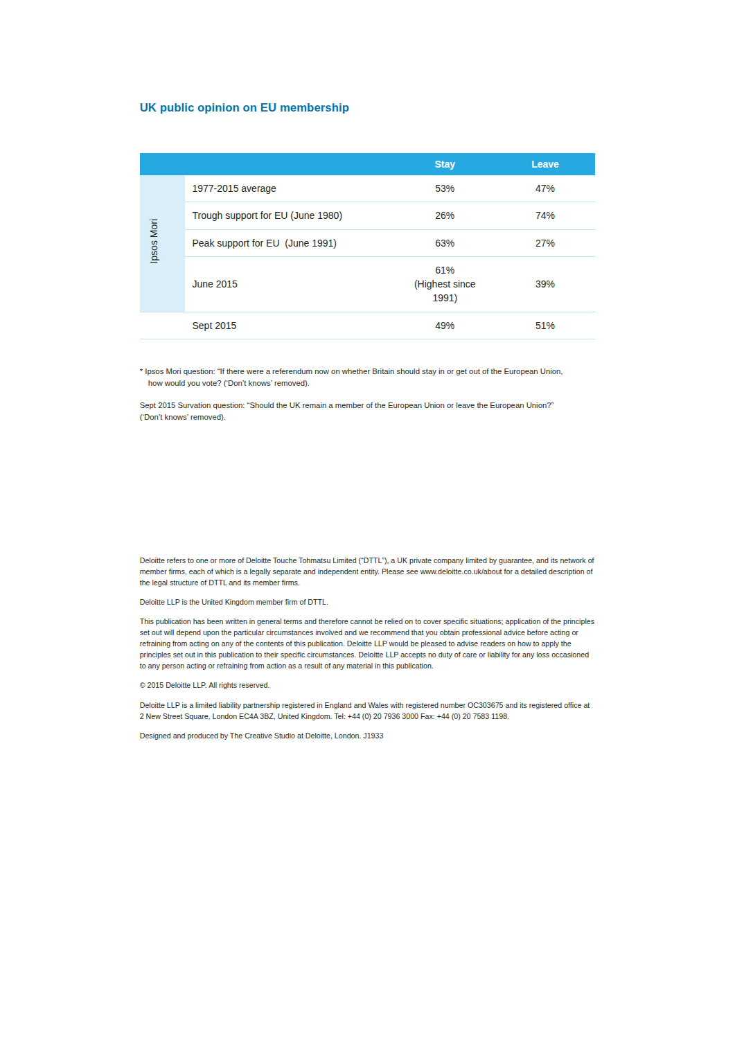UK public opinion on EU membership
| | | Stay | Leave |
| --- | --- | --- | --- |
| Ipsos Mori | 1977-2015 average | 53% | 47% |
| Trough support for EU (June 1980) | 26% | 74% |
| Peak support for EU (June 1991) | 63% | 27% |
| June 2015 | 61% (Highest since 1991) | 39% |
| | Sept 2015 | 49% | 51% |
* Ipsos Mori question: “If there were a referendum now on whether Britain should stay in or get out of the European Union,how would you vote? (‘Don’t knows’ removed).
Sept 2015 Survation question: “Should the UK remain a member of the European Union or leave the European Union?”
(‘Don’t knows’ removed).
Deloitte refers to one or more of Deloitte Touche Tohmatsu Limited (“DTTL”), a UK private company limited by guarantee, and its network of member firms, each of which is a legally separate and independent entity. Please see www.deloitte.co.uk/about for a detailed description of the legal structure of DTTL and its member firms.
Deloitte LLP is the United Kingdom member firm of DTTL.
This publication has been written in general terms and therefore cannot be relied on to cover specific situations; application of the principles set out will depend upon the particular circumstances involved and we recommend that you obtain professional advice before acting or refraining from acting on any of the contents of this publication. Deloitte LLP would be pleased to advise readers on how to apply the principles set out in this publication to their specific circumstances. Deloitte LLP accepts no duty of care or liability for any loss occasioned to any person acting or refraining from action as a result of any material in this publication.
© 2015 Deloitte LLP. All rights reserved.
Deloitte LLP is a limited liability partnership registered in England and Wales with registered number OC303675 and its registered office at 2 New Street Square, London EC4A 3BZ, United Kingdom. Tel: +44 (0) 20 7936 3000 Fax: +44 (0) 20 7583 1198.
Designed and produced by The Creative Studio at Deloitte, London. J1933